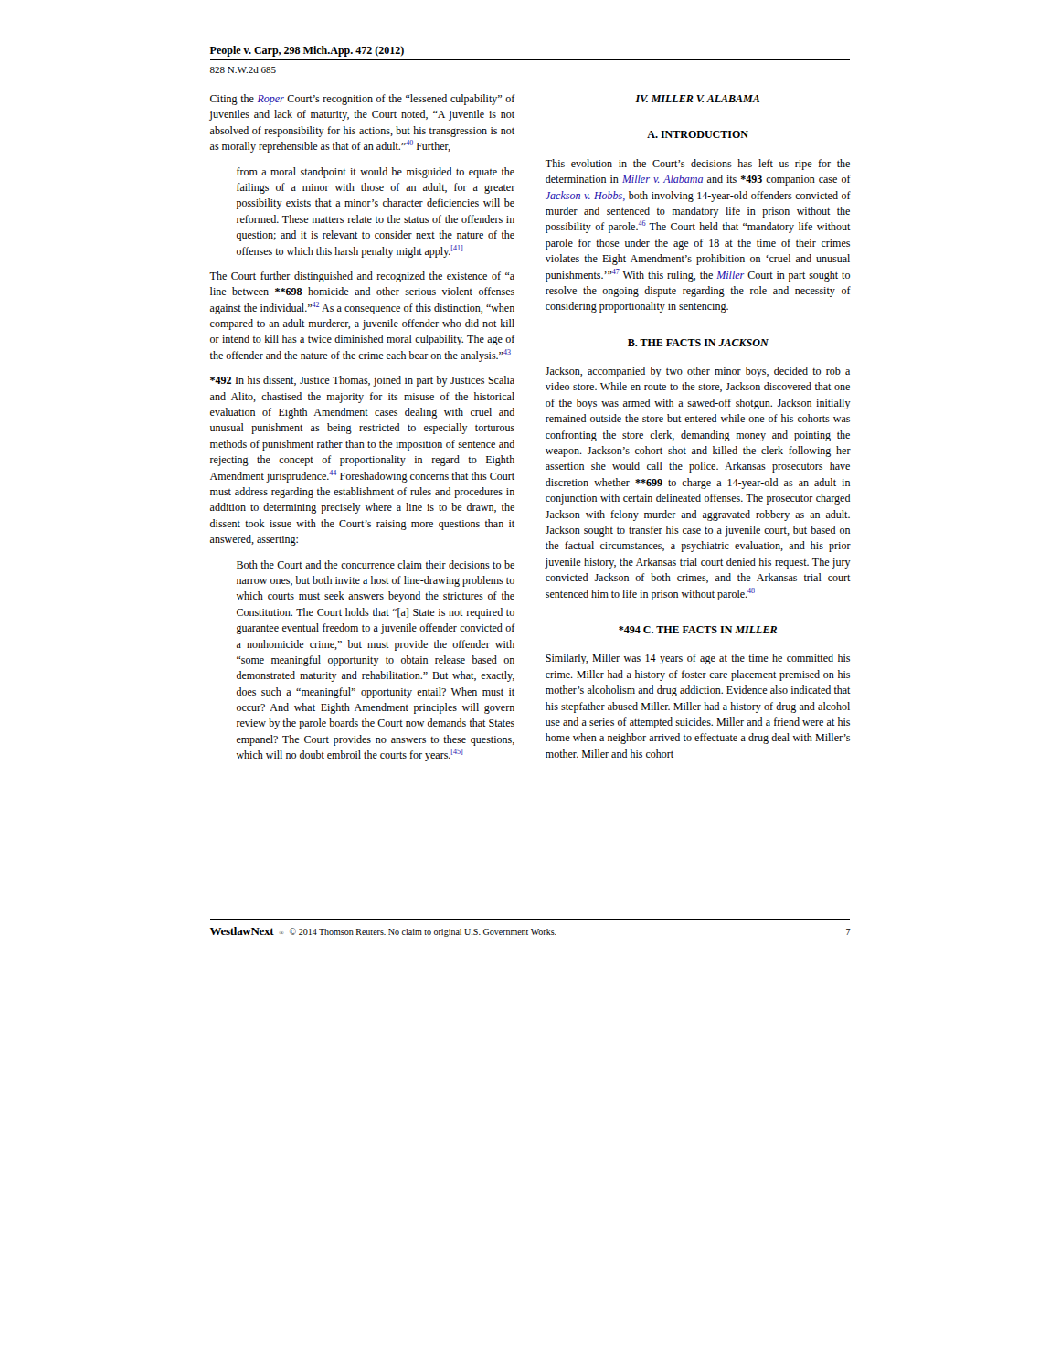People v. Carp, 298 Mich.App. 472 (2012)
828 N.W.2d 685
Citing the Roper Court’s recognition of the “lessened culpability” of juveniles and lack of maturity, the Court noted, “A juvenile is not absolved of responsibility for his actions, but his transgression is not as morally reprehensible as that of an adult.”40 Further,
from a moral standpoint it would be misguided to equate the failings of a minor with those of an adult, for a greater possibility exists that a minor’s character deficiencies will be reformed. These matters relate to the status of the offenders in question; and it is relevant to consider next the nature of the offenses to which this harsh penalty might apply.[41]
The Court further distinguished and recognized the existence of “a line between **698 homicide and other serious violent offenses against the individual.”42 As a consequence of this distinction, “when compared to an adult murderer, a juvenile offender who did not kill or intend to kill has a twice diminished moral culpability. The age of the offender and the nature of the crime each bear on the analysis.”43
*492 In his dissent, Justice Thomas, joined in part by Justices Scalia and Alito, chastised the majority for its misuse of the historical evaluation of Eighth Amendment cases dealing with cruel and unusual punishment as being restricted to especially torturous methods of punishment rather than to the imposition of sentence and rejecting the concept of proportionality in regard to Eighth Amendment jurisprudence.44 Foreshadowing concerns that this Court must address regarding the establishment of rules and procedures in addition to determining precisely where a line is to be drawn, the dissent took issue with the Court’s raising more questions than it answered, asserting:
Both the Court and the concurrence claim their decisions to be narrow ones, but both invite a host of line-drawing problems to which courts must seek answers beyond the strictures of the Constitution. The Court holds that “[a] State is not required to guarantee eventual freedom to a juvenile offender convicted of a nonhomicide crime,” but must provide the offender with “some meaningful opportunity to obtain release based on demonstrated maturity and rehabilitation.” But what, exactly, does such a “meaningful” opportunity entail? When must it occur? And what Eighth Amendment principles will govern review by the parole boards the Court now demands that States empanel? The Court provides no answers to these questions, which will no doubt embroil the courts for years.[45]
IV. MILLER V. ALABAMA
A. INTRODUCTION
This evolution in the Court’s decisions has left us ripe for the determination in Miller v. Alabama and its *493 companion case of Jackson v. Hobbs, both involving 14‑year‑old offenders convicted of murder and sentenced to mandatory life in prison without the possibility of parole.46 The Court held that “mandatory life without parole for those under the age of 18 at the time of their crimes violates the Eight Amendment’s prohibition on ‘cruel and unusual punishments.’”47 With this ruling, the Miller Court in part sought to resolve the ongoing dispute regarding the role and necessity of considering proportionality in sentencing.
B. THE FACTS IN JACKSON
Jackson, accompanied by two other minor boys, decided to rob a video store. While en route to the store, Jackson discovered that one of the boys was armed with a sawed-off shotgun. Jackson initially remained outside the store but entered while one of his cohorts was confronting the store clerk, demanding money and pointing the weapon. Jackson’s cohort shot and killed the clerk following her assertion she would call the police. Arkansas prosecutors have discretion whether **699 to charge a 14‑year‑old as an adult in conjunction with certain delineated offenses. The prosecutor charged Jackson with felony murder and aggravated robbery as an adult. Jackson sought to transfer his case to a juvenile court, but based on the factual circumstances, a psychiatric evaluation, and his prior juvenile history, the Arkansas trial court denied his request. The jury convicted Jackson of both crimes, and the Arkansas trial court sentenced him to life in prison without parole.48
*494 C. THE FACTS IN MILLER
Similarly, Miller was 14 years of age at the time he committed his crime. Miller had a history of foster-care placement premised on his mother’s alcoholism and drug addiction. Evidence also indicated that his stepfather abused Miller. Miller had a history of drug and alcohol use and a series of attempted suicides. Miller and a friend were at his home when a neighbor arrived to effectuate a drug deal with Miller’s mother. Miller and his cohort
Westlaw Next® © 2014 Thomson Reuters. No claim to original U.S. Government Works.
7